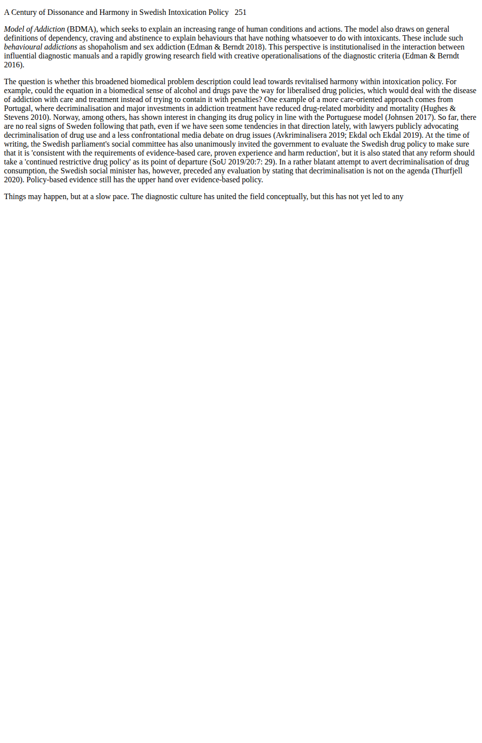A Century of Dissonance and Harmony in Swedish Intoxication Policy 251
Model of Addiction (BDMA), which seeks to explain an increasing range of human conditions and actions. The model also draws on general definitions of dependency, craving and abstinence to explain behaviours that have nothing whatsoever to do with intoxicants. These include such behavioural addictions as shopaholism and sex addiction (Edman & Berndt 2018). This perspective is institutionalised in the interaction between influential diagnostic manuals and a rapidly growing research field with creative operationalisations of the diagnostic criteria (Edman & Berndt 2016).
The question is whether this broadened biomedical problem description could lead towards revitalised harmony within intoxication policy. For example, could the equation in a biomedical sense of alcohol and drugs pave the way for liberalised drug policies, which would deal with the disease of addiction with care and treatment instead of trying to contain it with penalties? One example of a more care-oriented approach comes from Portugal, where decriminalisation and major investments in addiction treatment have reduced drug-related morbidity and mortality (Hughes & Stevens 2010). Norway, among others, has shown interest in changing its drug policy in line with the Portuguese model (Johnsen 2017). So far, there are no real signs of Sweden following that path, even if we have seen some tendencies in that direction lately, with lawyers publicly advocating decriminalisation of drug use and a less confrontational media debate on drug issues (Avkriminalisera 2019; Ekdal och Ekdal 2019). At the time of writing, the Swedish parliament's social committee has also unanimously invited the government to evaluate the Swedish drug policy to make sure that it is 'consistent with the requirements of evidence-based care, proven experience and harm reduction', but it is also stated that any reform should take a 'continued restrictive drug policy' as its point of departure (SoU 2019/20:7: 29). In a rather blatant attempt to avert decriminalisation of drug consumption, the Swedish social minister has, however, preceded any evaluation by stating that decriminalisation is not on the agenda (Thurfjell 2020). Policy-based evidence still has the upper hand over evidence-based policy.
Things may happen, but at a slow pace. The diagnostic culture has united the field conceptually, but this has not yet led to any